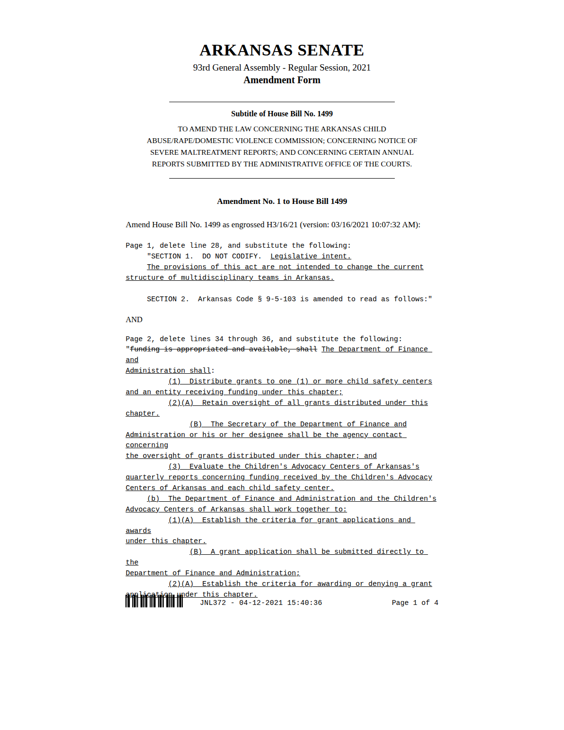ARKANSAS SENATE
93rd General Assembly - Regular Session, 2021
Amendment Form
Subtitle of House Bill No. 1499
To amend the law concerning the Arkansas Child Abuse/Rape/Domestic Violence Commission; concerning notice of severe maltreatment reports; and concerning certain annual reports submitted by the Administrative Office of the Courts.
Amendment No. 1 to House Bill 1499
Amend House Bill No. 1499 as engrossed H3/16/21 (version: 03/16/2021 10:07:32 AM):
Page 1, delete line 28, and substitute the following:
     "SECTION 1.  DO NOT CODIFY.  Legislative intent.
     The provisions of this act are not intended to change the current
structure of multidisciplinary teams in Arkansas.

     SECTION 2.  Arkansas Code § 9-5-103 is amended to read as follows:"
AND
Page 2, delete lines 34 through 36, and substitute the following:
"funding is appropriated and available, shall The Department of Finance and
Administration shall:
          (1)  Distribute grants to one (1) or more child safety centers
and an entity receiving funding under this chapter;
          (2)(A)  Retain oversight of all grants distributed under this
chapter.
               (B)  The Secretary of the Department of Finance and
Administration or his or her designee shall be the agency contact concerning
the oversight of grants distributed under this chapter; and
          (3)  Evaluate the Children's Advocacy Centers of Arkansas's
quarterly reports concerning funding received by the Children's Advocacy
Centers of Arkansas and each child safety center.
     (b)  The Department of Finance and Administration and the Children's
Advocacy Centers of Arkansas shall work together to:
          (1)(A)  Establish the criteria for grant applications and awards
under this chapter.
               (B)  A grant application shall be submitted directly to the
Department of Finance and Administration;
          (2)(A)  Establish the criteria for awarding or denying a grant
application under this chapter.
JNL372 - 04-12-2021 15:40:36
Page 1 of 4